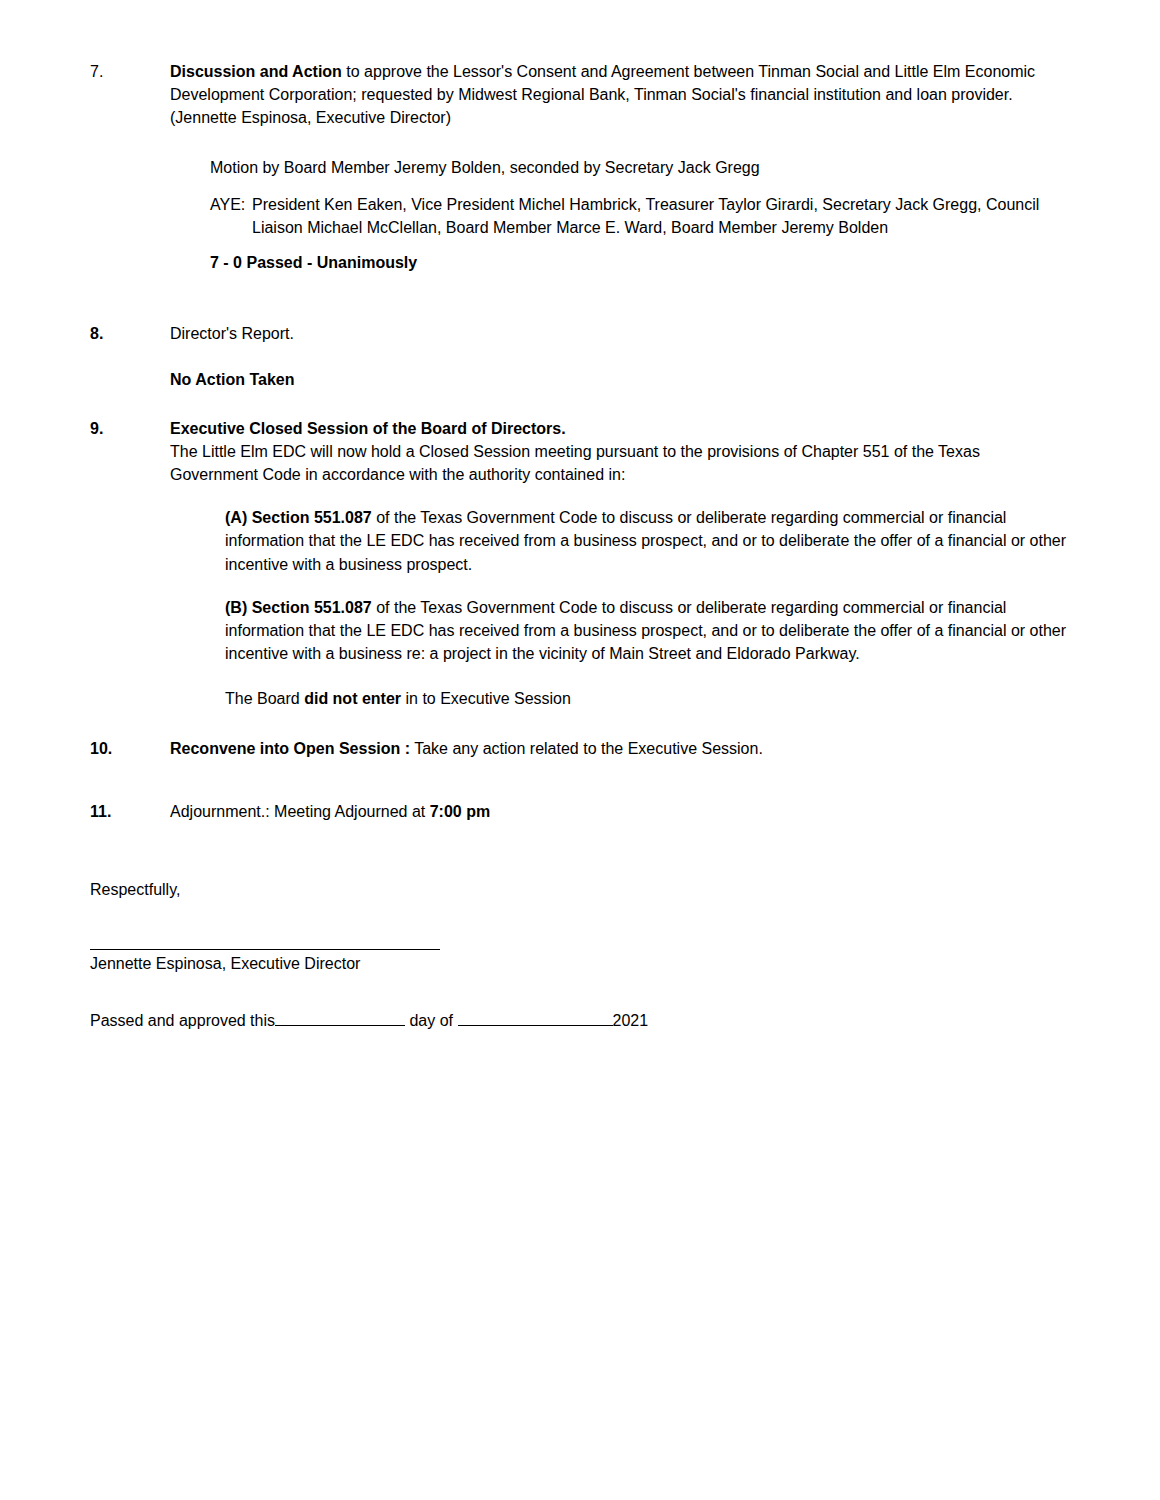7.
Discussion and Action to approve the Lessor's Consent and Agreement between Tinman Social and Little Elm Economic Development Corporation; requested by Midwest Regional Bank, Tinman Social's financial institution and loan provider. (Jennette Espinosa, Executive Director)
Motion by Board Member Jeremy Bolden, seconded by Secretary Jack Gregg
AYE:
President Ken Eaken, Vice President Michel Hambrick, Treasurer Taylor Girardi, Secretary Jack Gregg, Council Liaison Michael McClellan, Board Member Marce E. Ward, Board Member Jeremy Bolden
7 - 0 Passed - Unanimously
8.
Director's Report.
No Action Taken
9.
Executive Closed Session of the Board of Directors.
The Little Elm EDC will now hold a Closed Session meeting pursuant to the provisions of Chapter 551 of the Texas Government Code in accordance with the authority contained in:
(A) Section 551.087 of the Texas Government Code to discuss or deliberate regarding commercial or financial information that the LE EDC has received from a business prospect, and or to deliberate the offer of a financial or other incentive with a business prospect.
(B) Section 551.087 of the Texas Government Code to discuss or deliberate regarding commercial or financial information that the LE EDC has received from a business prospect, and or to deliberate the offer of a financial or other incentive with a business re: a project in the vicinity of Main Street and Eldorado Parkway.
The Board did not enter in to Executive Session
10.
Reconvene into Open Session : Take any action related to the Executive Session.
11.
Adjournment.: Meeting Adjourned at 7:00 pm
Respectfully,
Jennette Espinosa, Executive Director
Passed and approved this day of 2021